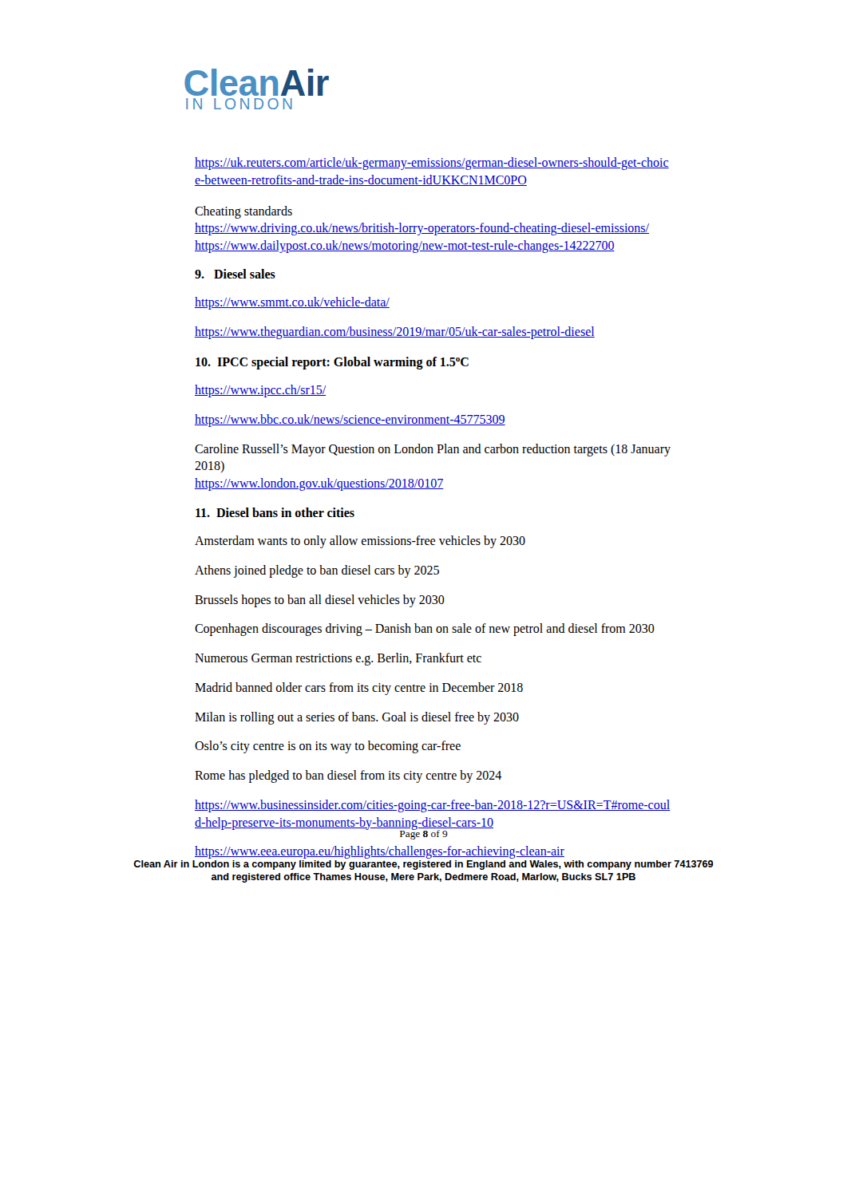Clean Air
IN LONDON
https://uk.reuters.com/article/uk-germany-emissions/german-diesel-owners-should-get-choice-between-retrofits-and-trade-ins-document-idUKKCN1MC0PO
Cheating standards
https://www.driving.co.uk/news/british-lorry-operators-found-cheating-diesel-emissions/
https://www.dailypost.co.uk/news/motoring/new-mot-test-rule-changes-14222700
9. Diesel sales
https://www.smmt.co.uk/vehicle-data/
https://www.theguardian.com/business/2019/mar/05/uk-car-sales-petrol-diesel
10. IPCC special report: Global warming of 1.5oC
https://www.ipcc.ch/sr15/
https://www.bbc.co.uk/news/science-environment-45775309
Caroline Russell’s Mayor Question on London Plan and carbon reduction targets (18 January 2018)
https://www.london.gov.uk/questions/2018/0107
11. Diesel bans in other cities
Amsterdam wants to only allow emissions-free vehicles by 2030
Athens joined pledge to ban diesel cars by 2025
Brussels hopes to ban all diesel vehicles by 2030
Copenhagen discourages driving – Danish ban on sale of new petrol and diesel from 2030
Numerous German restrictions e.g. Berlin, Frankfurt etc
Madrid banned older cars from its city centre in December 2018
Milan is rolling out a series of bans. Goal is diesel free by 2030
Oslo’s city centre is on its way to becoming car-free
Rome has pledged to ban diesel from its city centre by 2024
https://www.businessinsider.com/cities-going-car-free-ban-2018-12?r=US&IR=T#rome-could-help-preserve-its-monuments-by-banning-diesel-cars-10
https://www.eea.europa.eu/highlights/challenges-for-achieving-clean-air
Page 8 of 9
Clean Air in London is a company limited by guarantee, registered in England and Wales, with company number 7413769 and registered office Thames House, Mere Park, Dedmere Road, Marlow, Bucks SL7 1PB